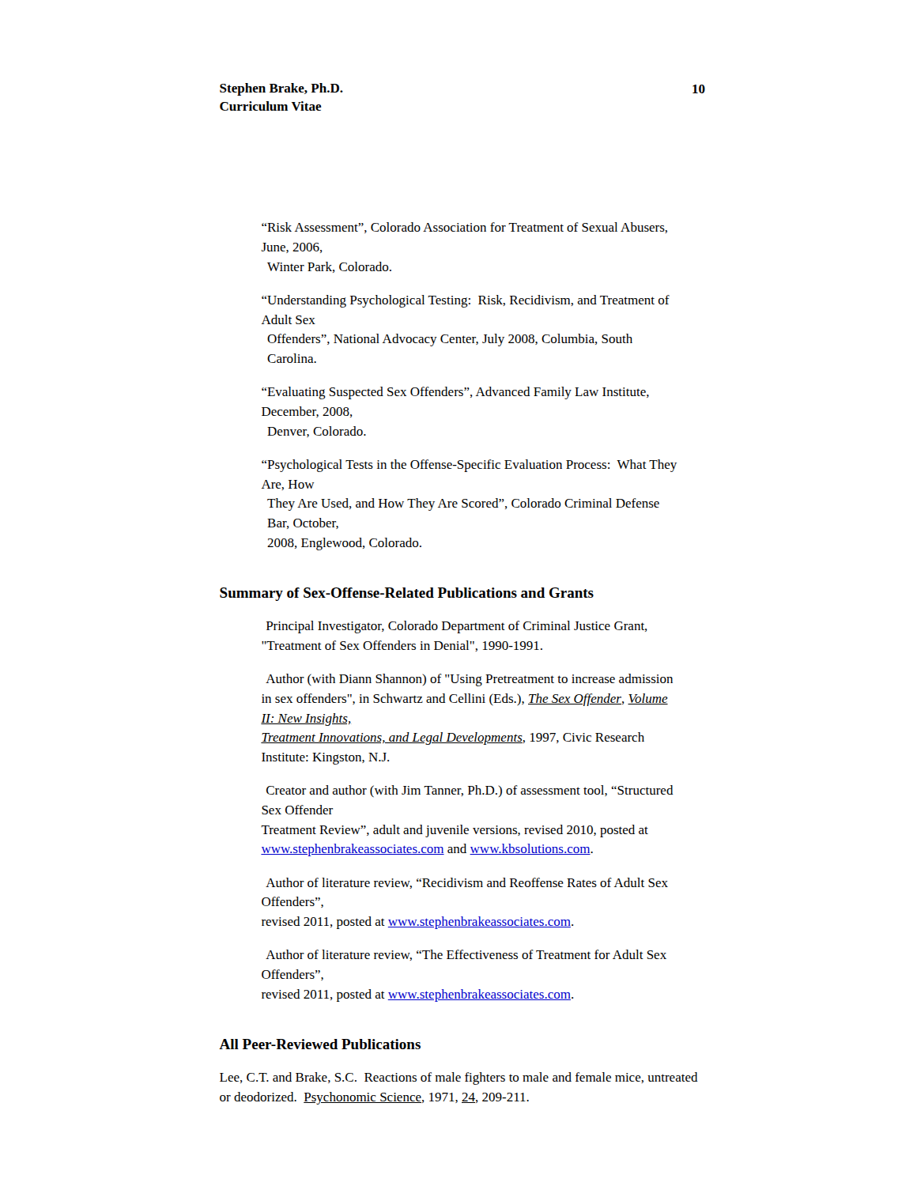Stephen Brake, Ph.D.
Curriculum Vitae
10
“Risk Assessment”, Colorado Association for Treatment of Sexual Abusers, June, 2006, Winter Park, Colorado.
“Understanding Psychological Testing: Risk, Recidivism, and Treatment of Adult Sex Offenders”, National Advocacy Center, July 2008, Columbia, South Carolina.
“Evaluating Suspected Sex Offenders”, Advanced Family Law Institute, December, 2008, Denver, Colorado.
“Psychological Tests in the Offense-Specific Evaluation Process: What They Are, How They Are Used, and How They Are Scored”, Colorado Criminal Defense Bar, October, 2008, Englewood, Colorado.
Summary of Sex-Offense-Related Publications and Grants
Principal Investigator, Colorado Department of Criminal Justice Grant, "Treatment of Sex Offenders in Denial", 1990-1991.
Author (with Diann Shannon) of "Using Pretreatment to increase admission in sex offenders", in Schwartz and Cellini (Eds.), The Sex Offender, Volume II: New Insights, Treatment Innovations, and Legal Developments, 1997, Civic Research Institute: Kingston, N.J.
Creator and author (with Jim Tanner, Ph.D.) of assessment tool, “Structured Sex Offender Treatment Review”, adult and juvenile versions, revised 2010, posted at www.stephenbrakeassociates.com and www.kbsolutions.com.
Author of literature review, “Recidivism and Reoffense Rates of Adult Sex Offenders”, revised 2011, posted at www.stephenbrakeassociates.com.
Author of literature review, “The Effectiveness of Treatment for Adult Sex Offenders”, revised 2011, posted at www.stephenbrakeassociates.com.
All Peer-Reviewed Publications
Lee, C.T. and Brake, S.C. Reactions of male fighters to male and female mice, untreated or deodorized. Psychonomic Science, 1971, 24, 209-211.